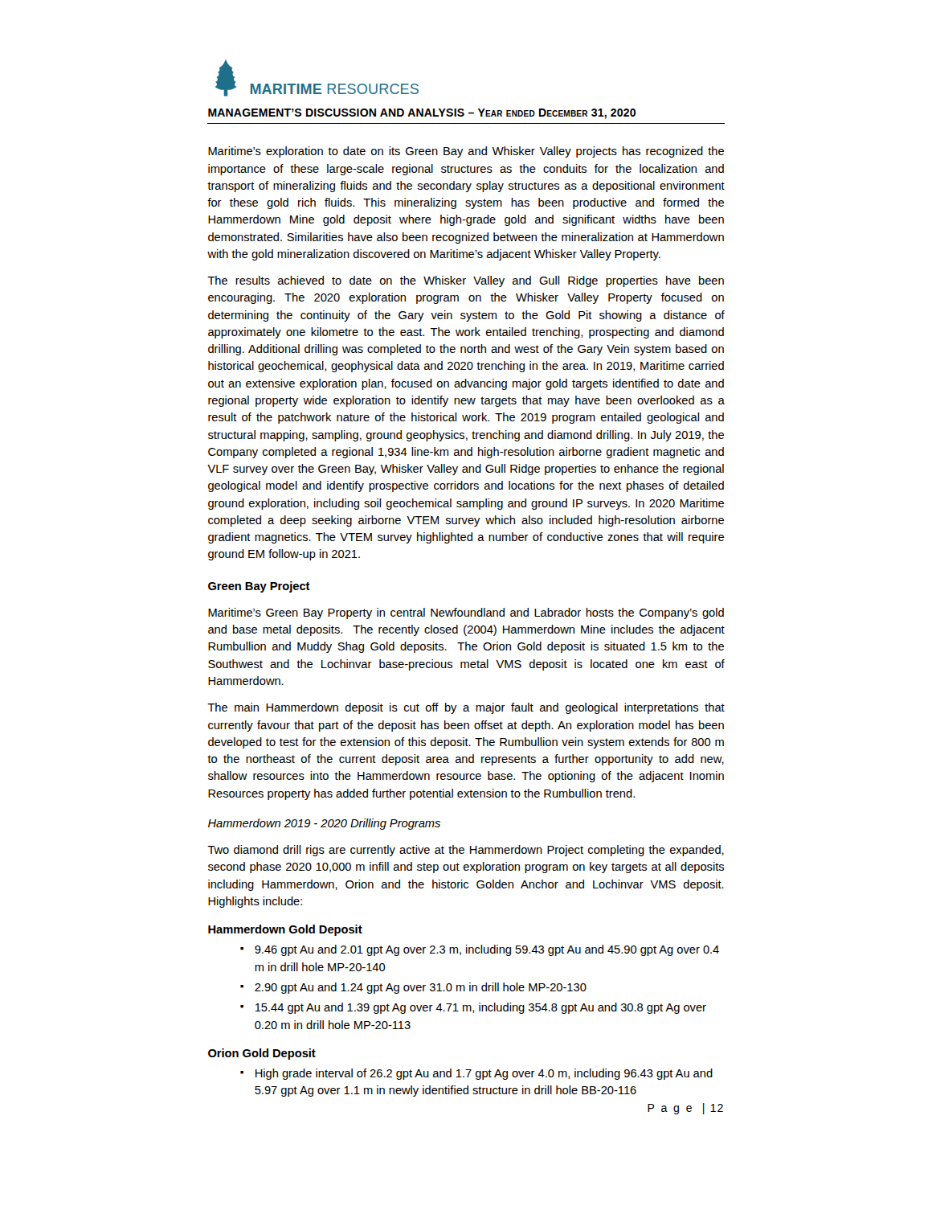MARITIME RESOURCES
MANAGEMENT’S DISCUSSION AND ANALYSIS – Year ended December 31, 2020
Maritime’s exploration to date on its Green Bay and Whisker Valley projects has recognized the importance of these large-scale regional structures as the conduits for the localization and transport of mineralizing fluids and the secondary splay structures as a depositional environment for these gold rich fluids. This mineralizing system has been productive and formed the Hammerdown Mine gold deposit where high-grade gold and significant widths have been demonstrated. Similarities have also been recognized between the mineralization at Hammerdown with the gold mineralization discovered on Maritime’s adjacent Whisker Valley Property.
The results achieved to date on the Whisker Valley and Gull Ridge properties have been encouraging. The 2020 exploration program on the Whisker Valley Property focused on determining the continuity of the Gary vein system to the Gold Pit showing a distance of approximately one kilometre to the east. The work entailed trenching, prospecting and diamond drilling. Additional drilling was completed to the north and west of the Gary Vein system based on historical geochemical, geophysical data and 2020 trenching in the area. In 2019, Maritime carried out an extensive exploration plan, focused on advancing major gold targets identified to date and regional property wide exploration to identify new targets that may have been overlooked as a result of the patchwork nature of the historical work. The 2019 program entailed geological and structural mapping, sampling, ground geophysics, trenching and diamond drilling. In July 2019, the Company completed a regional 1,934 line-km and high-resolution airborne gradient magnetic and VLF survey over the Green Bay, Whisker Valley and Gull Ridge properties to enhance the regional geological model and identify prospective corridors and locations for the next phases of detailed ground exploration, including soil geochemical sampling and ground IP surveys. In 2020 Maritime completed a deep seeking airborne VTEM survey which also included high-resolution airborne gradient magnetics. The VTEM survey highlighted a number of conductive zones that will require ground EM follow-up in 2021.
Green Bay Project
Maritime’s Green Bay Property in central Newfoundland and Labrador hosts the Company’s gold and base metal deposits. The recently closed (2004) Hammerdown Mine includes the adjacent Rumbullion and Muddy Shag Gold deposits. The Orion Gold deposit is situated 1.5 km to the Southwest and the Lochinvar base-precious metal VMS deposit is located one km east of Hammerdown.
The main Hammerdown deposit is cut off by a major fault and geological interpretations that currently favour that part of the deposit has been offset at depth. An exploration model has been developed to test for the extension of this deposit. The Rumbullion vein system extends for 800 m to the northeast of the current deposit area and represents a further opportunity to add new, shallow resources into the Hammerdown resource base. The optioning of the adjacent Inomin Resources property has added further potential extension to the Rumbullion trend.
Hammerdown 2019 - 2020 Drilling Programs
Two diamond drill rigs are currently active at the Hammerdown Project completing the expanded, second phase 2020 10,000 m infill and step out exploration program on key targets at all deposits including Hammerdown, Orion and the historic Golden Anchor and Lochinvar VMS deposit. Highlights include:
Hammerdown Gold Deposit
9.46 gpt Au and 2.01 gpt Ag over 2.3 m, including 59.43 gpt Au and 45.90 gpt Ag over 0.4 m in drill hole MP-20-140
2.90 gpt Au and 1.24 gpt Ag over 31.0 m in drill hole MP-20-130
15.44 gpt Au and 1.39 gpt Ag over 4.71 m, including 354.8 gpt Au and 30.8 gpt Ag over 0.20 m in drill hole MP-20-113
Orion Gold Deposit
High grade interval of 26.2 gpt Au and 1.7 gpt Ag over 4.0 m, including 96.43 gpt Au and 5.97 gpt Ag over 1.1 m in newly identified structure in drill hole BB-20-116
P a g e | 12